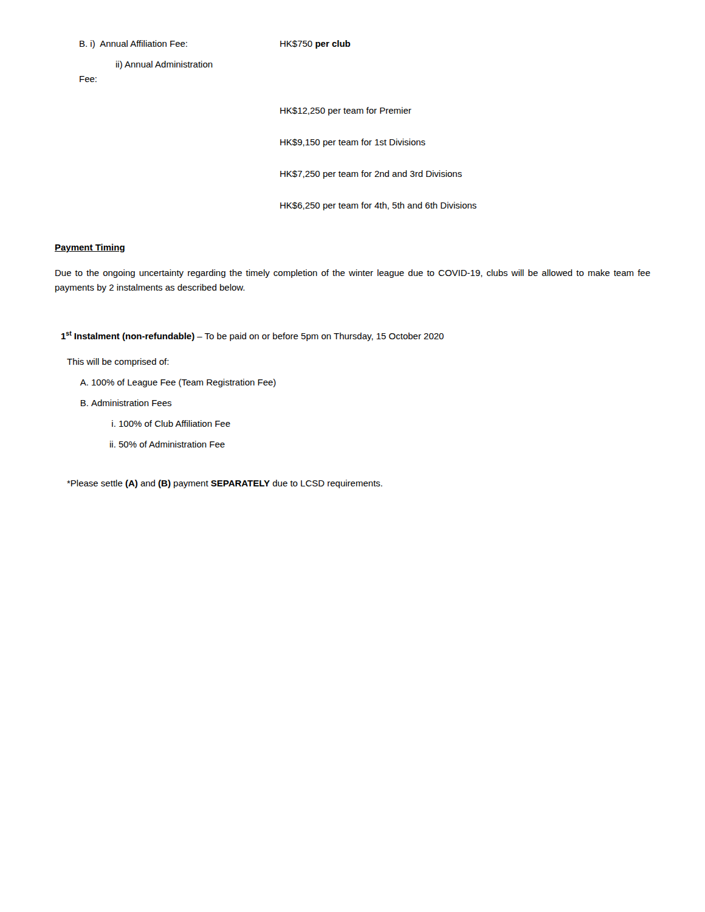B. i) Annual Affiliation Fee:
HK$750 per club
ii) Annual Administration
Fee:
HK$12,250 per team for Premier
HK$9,150 per team for 1st Divisions
HK$7,250 per team for 2nd and 3rd Divisions
HK$6,250 per team for 4th, 5th and 6th Divisions
Payment Timing
Due to the ongoing uncertainty regarding the timely completion of the winter league due to COVID-19, clubs will be allowed to make team fee payments by 2 instalments as described below.
1st Instalment (non-refundable) – To be paid on or before 5pm on Thursday, 15 October 2020
This will be comprised of:
100% of League Fee (Team Registration Fee)
Administration Fees
100% of Club Affiliation Fee
50% of Administration Fee
*Please settle (A) and (B) payment SEPARATELY due to LCSD requirements.